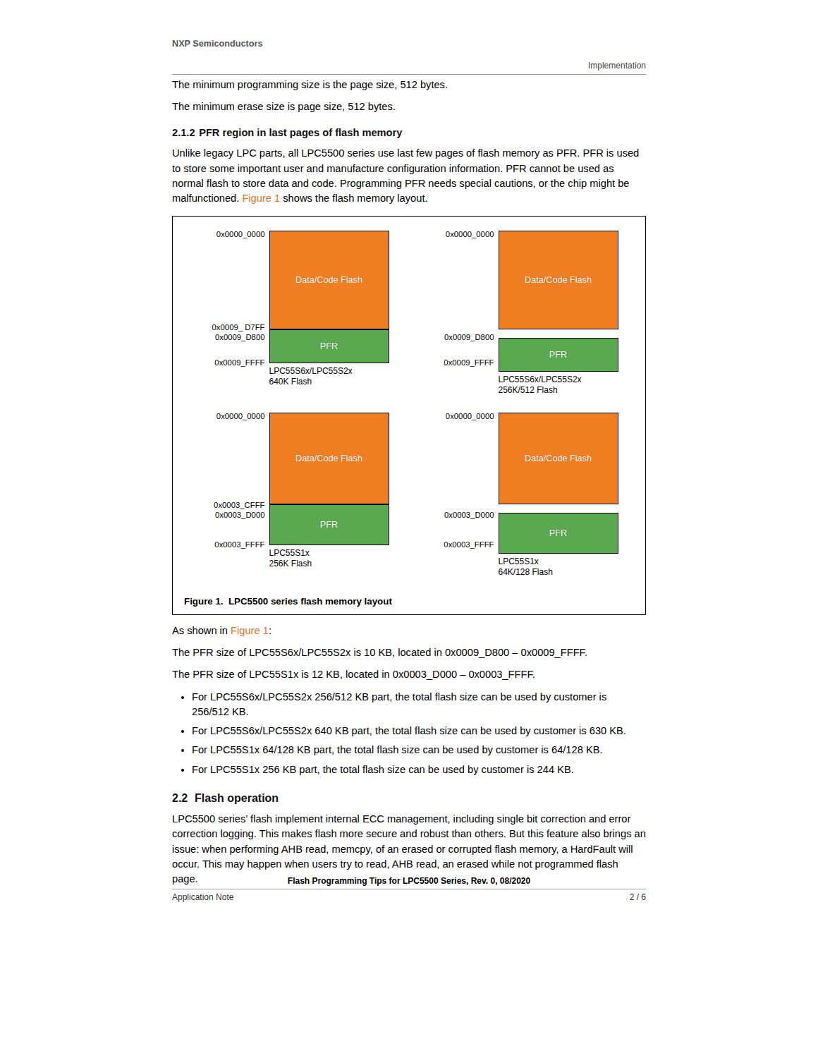NXP Semiconductors
Implementation
The minimum programming size is the page size, 512 bytes.
The minimum erase size is page size, 512 bytes.
2.1.2 PFR region in last pages of flash memory
Unlike legacy LPC parts, all LPC5500 series use last few pages of flash memory as PFR. PFR is used to store some important user and manufacture configuration information. PFR cannot be used as normal flash to store data and code. Programming PFR needs special cautions, or the chip might be malfunctioned. Figure 1 shows the flash memory layout.
0x0000_0000
0x0009_ D7FF
0x0009_D800
0x0009_FFFF
Data/Code Flash
PFR
LPC55S6x/LPC55S2x
640K Flash
0x0000_0000
0x0009_D800
0x0009_FFFF
Data/Code Flash
PFR
LPC55S6x/LPC55S2x
256K/512 Flash
0x0000_0000
0x0003_CFFF
0x0003_D000
0x0003_FFFF
Data/Code Flash
PFR
LPC55S1x
256K Flash
0x0000_0000
0x0003_D000
0x0003_FFFF
Data/Code Flash
PFR
LPC55S1x
64K/128 Flash
Figure 1. LPC5500 series flash memory layout
As shown in Figure 1:
The PFR size of LPC55S6x/LPC55S2x is 10 KB, located in 0x0009_D800 – 0x0009_FFFF.
The PFR size of LPC55S1x is 12 KB, located in 0x0003_D000 – 0x0003_FFFF.
For LPC55S6x/LPC55S2x 256/512 KB part, the total flash size can be used by customer is 256/512 KB.
For LPC55S6x/LPC55S2x 640 KB part, the total flash size can be used by customer is 630 KB.
For LPC55S1x 64/128 KB part, the total flash size can be used by customer is 64/128 KB.
For LPC55S1x 256 KB part, the total flash size can be used by customer is 244 KB.
2.2 Flash operation
LPC5500 series’ flash implement internal ECC management, including single bit correction and error correction logging. This makes flash more secure and robust than others. But this feature also brings an issue: when performing AHB read, memcpy, of an erased or corrupted flash memory, a HardFault will occur. This may happen when users try to read, AHB read, an erased while not programmed flash page.
Flash Programming Tips for LPC5500 Series, Rev. 0, 08/2020
Application Note
2 / 6